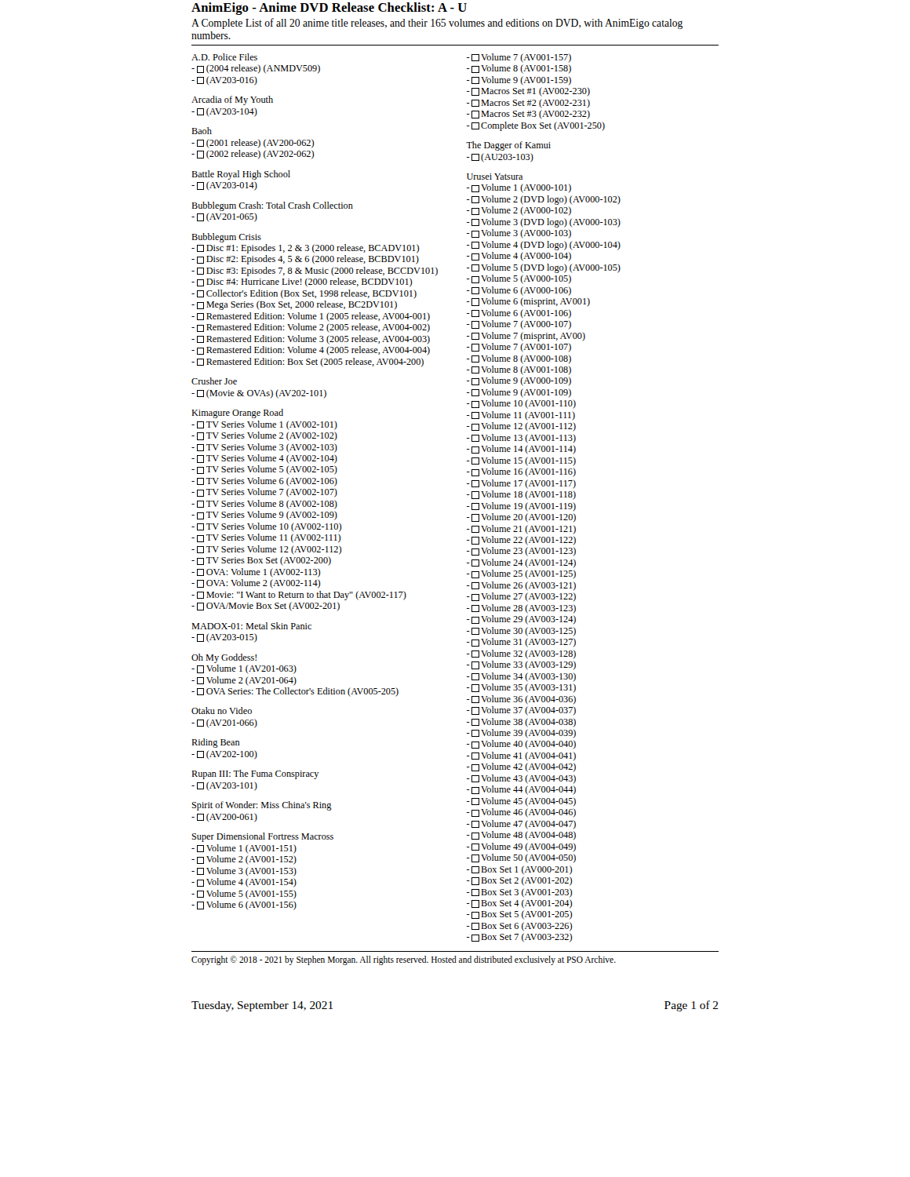AnimEigo - Anime DVD Release Checklist: A - U
A Complete List of all 20 anime title releases, and their 165 volumes and editions on DVD, with AnimEigo catalog numbers.
A.D. Police Files
- (2004 release) (ANMDV509)
- (AV203-016)
Arcadia of My Youth
- (AV203-104)
Baoh
- (2001 release) (AV200-062)
- (2002 release) (AV202-062)
Battle Royal High School
- (AV203-014)
Bubblegum Crash: Total Crash Collection
- (AV201-065)
Bubblegum Crisis
- Disc #1: Episodes 1, 2 & 3 (2000 release, BCADV101)
- Disc #2: Episodes 4, 5 & 6 (2000 release, BCBDV101)
- Disc #3: Episodes 7, 8 & Music (2000 release, BCCDV101)
- Disc #4: Hurricane Live! (2000 release, BCDDV101)
- Collector's Edition (Box Set, 1998 release, BCDV101)
- Mega Series (Box Set, 2000 release, BC2DV101)
- Remastered Edition: Volume 1 (2005 release, AV004-001)
- Remastered Edition: Volume 2 (2005 release, AV004-002)
- Remastered Edition: Volume 3 (2005 release, AV004-003)
- Remastered Edition: Volume 4 (2005 release, AV004-004)
- Remastered Edition: Box Set (2005 release, AV004-200)
Crusher Joe
- (Movie & OVAs) (AV202-101)
Kimagure Orange Road
- TV Series Volume 1 (AV002-101)
- TV Series Volume 2 (AV002-102)
- TV Series Volume 3 (AV002-103)
- TV Series Volume 4 (AV002-104)
- TV Series Volume 5 (AV002-105)
- TV Series Volume 6 (AV002-106)
- TV Series Volume 7 (AV002-107)
- TV Series Volume 8 (AV002-108)
- TV Series Volume 9 (AV002-109)
- TV Series Volume 10 (AV002-110)
- TV Series Volume 11 (AV002-111)
- TV Series Volume 12 (AV002-112)
- TV Series Box Set (AV002-200)
- OVA: Volume 1 (AV002-113)
- OVA: Volume 2 (AV002-114)
- Movie: "I Want to Return to that Day" (AV002-117)
- OVA/Movie Box Set (AV002-201)
MADOX-01: Metal Skin Panic
- (AV203-015)
Oh My Goddess!
- Volume 1 (AV201-063)
- Volume 2 (AV201-064)
- OVA Series: The Collector's Edition (AV005-205)
Otaku no Video
- (AV201-066)
Riding Bean
- (AV202-100)
Rupan III: The Fuma Conspiracy
- (AV203-101)
Spirit of Wonder: Miss China's Ring
- (AV200-061)
Super Dimensional Fortress Macross
- Volume 1 (AV001-151)
- Volume 2 (AV001-152)
- Volume 3 (AV001-153)
- Volume 4 (AV001-154)
- Volume 5 (AV001-155)
- Volume 6 (AV001-156)
- Volume 7 (AV001-157)
- Volume 8 (AV001-158)
- Volume 9 (AV001-159)
- Macros Set #1 (AV002-230)
- Macros Set #2 (AV002-231)
- Macros Set #3 (AV002-232)
- Complete Box Set (AV001-250)
The Dagger of Kamui
- (AU203-103)
Urusei Yatsura
- Volume 1 (AV000-101)
- Volume 2 (DVD logo) (AV000-102)
- Volume 2 (AV000-102)
- Volume 3 (DVD logo) (AV000-103)
- Volume 3 (AV000-103)
- Volume 4 (DVD logo) (AV000-104)
- Volume 4 (AV000-104)
- Volume 5 (DVD logo) (AV000-105)
- Volume 5 (AV000-105)
- Volume 6 (AV000-106)
- Volume 6 (misprint, AV001)
- Volume 6 (AV001-106)
- Volume 7 (AV000-107)
- Volume 7 (misprint, AV00)
- Volume 7 (AV001-107)
- Volume 8 (AV000-108)
- Volume 8 (AV001-108)
- Volume 9 (AV000-109)
- Volume 9 (AV001-109)
- Volume 10 (AV001-110)
- Volume 11 (AV001-111)
- Volume 12 (AV001-112)
- Volume 13 (AV001-113)
- Volume 14 (AV001-114)
- Volume 15 (AV001-115)
- Volume 16 (AV001-116)
- Volume 17 (AV001-117)
- Volume 18 (AV001-118)
- Volume 19 (AV001-119)
- Volume 20 (AV001-120)
- Volume 21 (AV001-121)
- Volume 22 (AV001-122)
- Volume 23 (AV001-123)
- Volume 24 (AV001-124)
- Volume 25 (AV001-125)
- Volume 26 (AV003-121)
- Volume 27 (AV003-122)
- Volume 28 (AV003-123)
- Volume 29 (AV003-124)
- Volume 30 (AV003-125)
- Volume 31 (AV003-127)
- Volume 32 (AV003-128)
- Volume 33 (AV003-129)
- Volume 34 (AV003-130)
- Volume 35 (AV003-131)
- Volume 36 (AV004-036)
- Volume 37 (AV004-037)
- Volume 38 (AV004-038)
- Volume 39 (AV004-039)
- Volume 40 (AV004-040)
- Volume 41 (AV004-041)
- Volume 42 (AV004-042)
- Volume 43 (AV004-043)
- Volume 44 (AV004-044)
- Volume 45 (AV004-045)
- Volume 46 (AV004-046)
- Volume 47 (AV004-047)
- Volume 48 (AV004-048)
- Volume 49 (AV004-049)
- Volume 50 (AV004-050)
- Box Set 1 (AV000-201)
- Box Set 2 (AV001-202)
- Box Set 3 (AV001-203)
- Box Set 4 (AV001-204)
- Box Set 5 (AV001-205)
- Box Set 6 (AV003-226)
- Box Set 7 (AV003-232)
Copyright © 2018 - 2021 by Stephen Morgan. All rights reserved. Hosted and distributed exclusively at PSO Archive.
Tuesday, September 14, 2021 Page 1 of 2